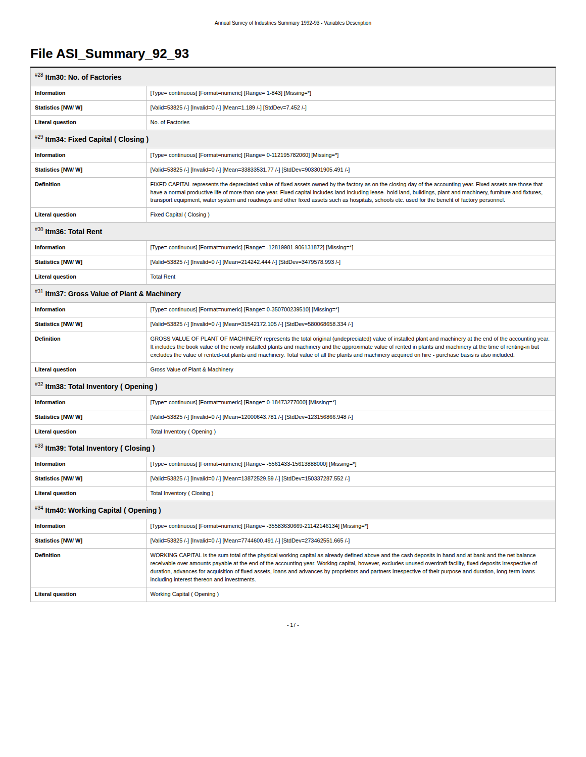Annual Survey of Industries Summary 1992-93 - Variables Description
File ASI_Summary_92_93
| #28 Itm30: No. of Factories |
| Information | [Type= continuous] [Format=numeric] [Range= 1-843] [Missing=*] |
| Statistics [NW/ W] | [Valid=53825 /-] [Invalid=0 /-] [Mean=1.189 /-] [StdDev=7.452 /-] |
| Literal question | No. of Factories |
| #29 Itm34: Fixed Capital ( Closing ) |
| Information | [Type= continuous] [Format=numeric] [Range= 0-112195782060] [Missing=*] |
| Statistics [NW/ W] | [Valid=53825 /-] [Invalid=0 /-] [Mean=33833531.77 /-] [StdDev=903301905.491 /-] |
| Definition | FIXED CAPITAL represents the depreciated value of fixed assets owned by the factory as on the closing day of the accounting year. Fixed assets are those that have a normal productive life of more than one year. Fixed capital includes land including lease- hold land, buildings, plant and machinery, furniture and fixtures, transport equipment, water system and roadways and other fixed assets such as hospitals, schools etc. used for the benefit of factory personnel. |
| Literal question | Fixed Capital ( Closing ) |
| #30 Itm36: Total Rent |
| Information | [Type= continuous] [Format=numeric] [Range= -12819981-906131872] [Missing=*] |
| Statistics [NW/ W] | [Valid=53825 /-] [Invalid=0 /-] [Mean=214242.444 /-] [StdDev=3479578.993 /-] |
| Literal question | Total Rent |
| #31 Itm37: Gross Value of Plant & Machinery |
| Information | [Type= continuous] [Format=numeric] [Range= 0-350700239510] [Missing=*] |
| Statistics [NW/ W] | [Valid=53825 /-] [Invalid=0 /-] [Mean=31542172.105 /-] [StdDev=580068658.334 /-] |
| Definition | GROSS VALUE OF PLANT OF MACHINERY represents the total original (undepreciated) value of installed plant and machinery at the end of the accounting year. It includes the book value of the newly installed plants and machinery and the approximate value of rented in plants and machinery at the time of renting-in but excludes the value of rented-out plants and machinery. Total value of all the plants and machinery acquired on hire - purchase basis is also included. |
| Literal question | Gross Value of Plant & Machinery |
| #32 Itm38: Total Inventory ( Opening ) |
| Information | [Type= continuous] [Format=numeric] [Range= 0-18473277000] [Missing=*] |
| Statistics [NW/ W] | [Valid=53825 /-] [Invalid=0 /-] [Mean=12000643.781 /-] [StdDev=123156866.948 /-] |
| Literal question | Total Inventory ( Opening ) |
| #33 Itm39: Total Inventory ( Closing ) |
| Information | [Type= continuous] [Format=numeric] [Range= -5561433-15613888000] [Missing=*] |
| Statistics [NW/ W] | [Valid=53825 /-] [Invalid=0 /-] [Mean=13872529.59 /-] [StdDev=150337287.552 /-] |
| Literal question | Total Inventory ( Closing ) |
| #34 Itm40: Working Capital ( Opening ) |
| Information | [Type= continuous] [Format=numeric] [Range= -35583630669-21142146134] [Missing=*] |
| Statistics [NW/ W] | [Valid=53825 /-] [Invalid=0 /-] [Mean=7744600.491 /-] [StdDev=273462551.665 /-] |
| Definition | WORKING CAPITAL is the sum total of the physical working capital as already defined above and the cash deposits in hand and at bank and the net balance receivable over amounts payable at the end of the accounting year. Working capital, however, excludes unused overdraft facility, fixed deposits irrespective of duration, advances for acquisition of fixed assets, loans and advances by proprietors and partners irrespective of their purpose and duration, long-term loans including interest thereon and investments. |
| Literal question | Working Capital ( Opening ) |
- 17 -